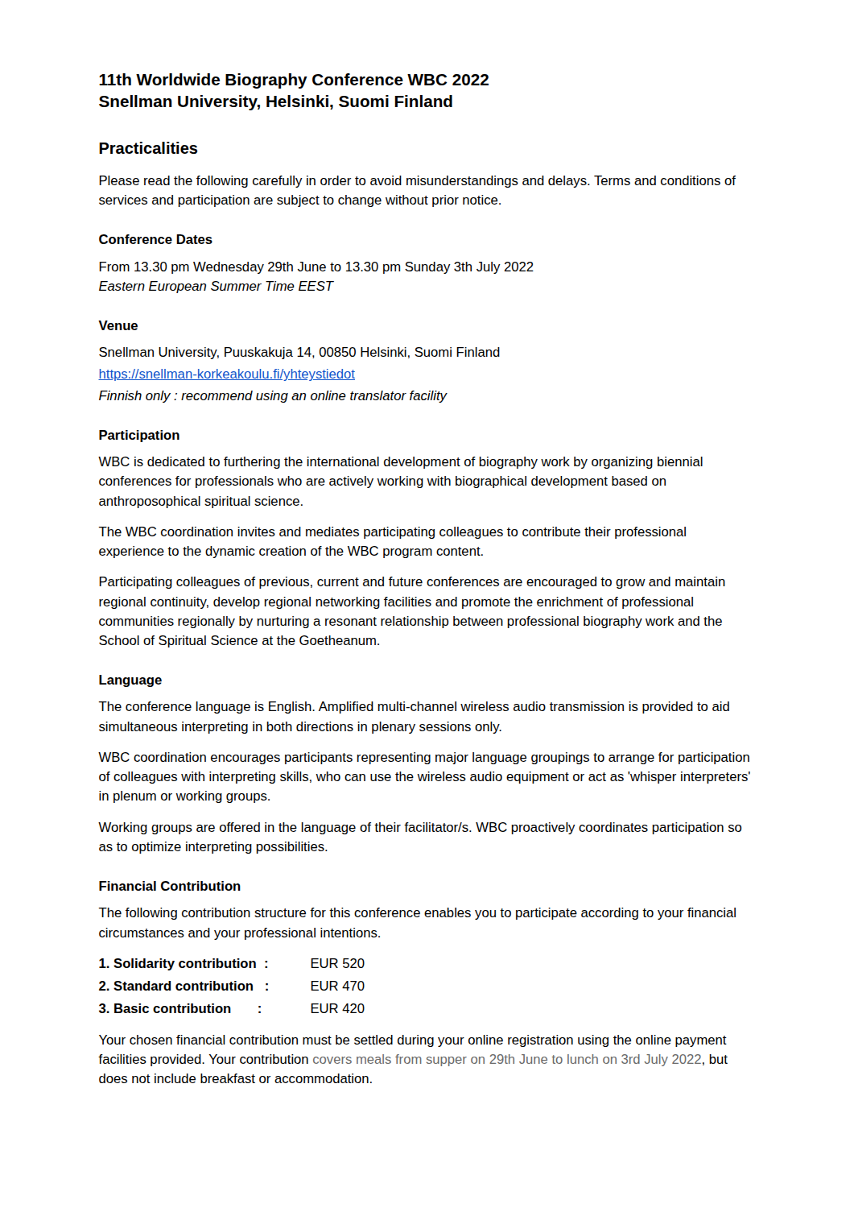11th Worldwide Biography Conference WBC 2022 Snellman University, Helsinki, Suomi Finland
Practicalities
Please read the following carefully in order to avoid misunderstandings and delays. Terms and conditions of services and participation are subject to change without prior notice.
Conference Dates
From 13.30 pm Wednesday 29th June to 13.30 pm Sunday 3th July 2022
Eastern European Summer Time EEST
Venue
Snellman University, Puuskakuja 14, 00850 Helsinki, Suomi Finland
https://snellman-korkeakoulu.fi/yhteystiedot
Finnish only : recommend using an online translator facility
Participation
WBC is dedicated to furthering the international development of biography work by organizing biennial conferences for professionals who are actively working with biographical development based on anthroposophical spiritual science.
The WBC coordination invites and mediates participating colleagues to contribute their professional experience to the dynamic creation of the WBC program content.
Participating colleagues of previous, current and future conferences are encouraged to grow and maintain regional continuity, develop regional networking facilities and promote the enrichment of professional communities regionally by nurturing a resonant relationship between professional biography work and the School of Spiritual Science at the Goetheanum.
Language
The conference language is English. Amplified multi-channel wireless audio transmission is provided to aid simultaneous interpreting in both directions in plenary sessions only.
WBC coordination encourages participants representing major language groupings to arrange for participation of colleagues with interpreting skills, who can use the wireless audio equipment or act as 'whisper interpreters' in plenum or working groups.
Working groups are offered in the language of their facilitator/s. WBC proactively coordinates participation so as to optimize interpreting possibilities.
Financial Contribution
The following contribution structure for this conference enables you to participate according to your financial circumstances and your professional intentions.
1. Solidarity contribution : EUR 520
2. Standard contribution : EUR 470
3. Basic contribution : EUR 420
Your chosen financial contribution must be settled during your online registration using the online payment facilities provided. Your contribution covers meals from supper on 29th June to lunch on 3rd July 2022, but does not include breakfast or accommodation.